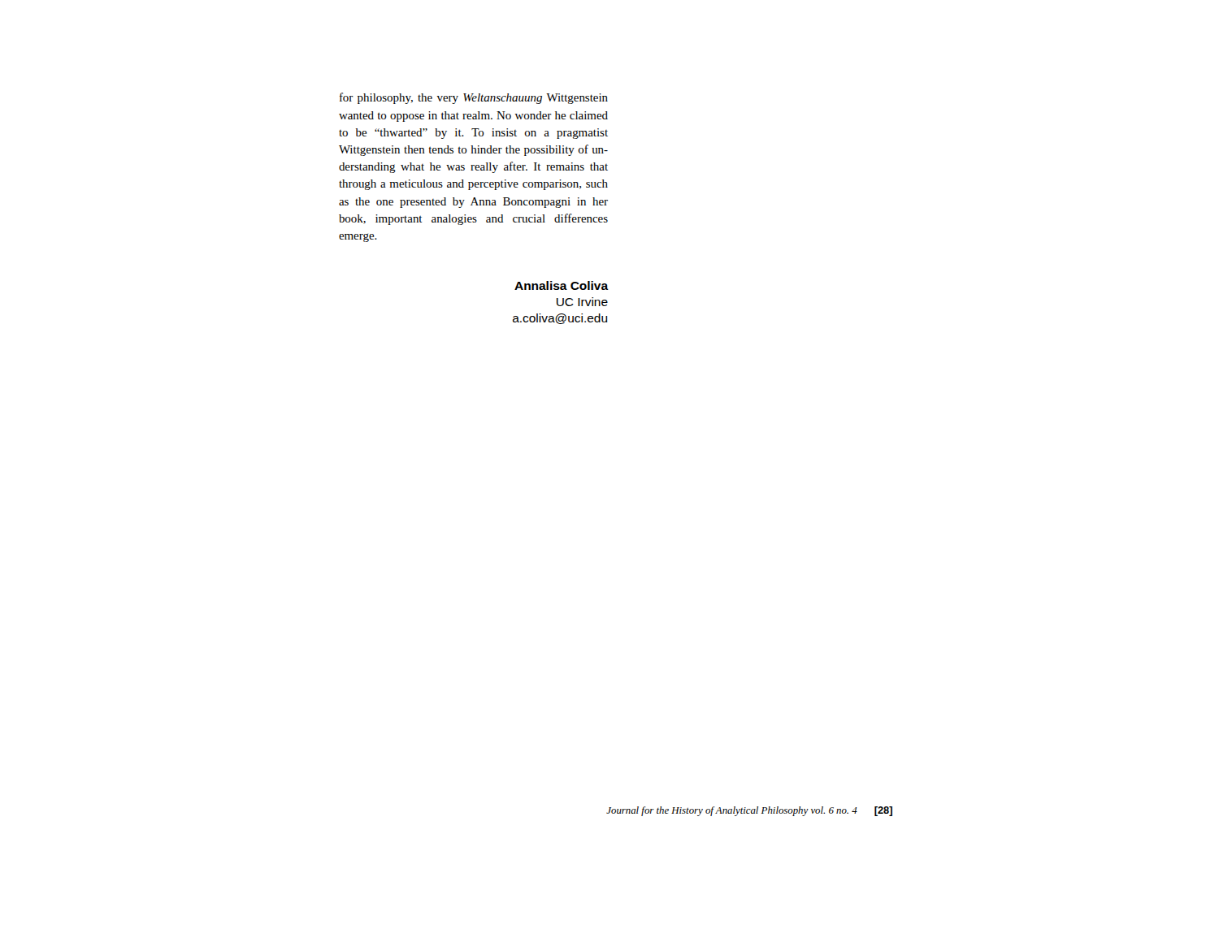for philosophy, the very Weltanschauung Wittgenstein wanted to oppose in that realm. No wonder he claimed to be “thwarted” by it. To insist on a pragmatist Wittgenstein then tends to hinder the possibility of understanding what he was really after. It remains that through a meticulous and perceptive comparison, such as the one presented by Anna Boncompagni in her book, important analogies and crucial differences emerge.
Annalisa Coliva
UC Irvine
a.coliva@uci.edu
Journal for the History of Analytical Philosophy vol. 6 no. 4[28]